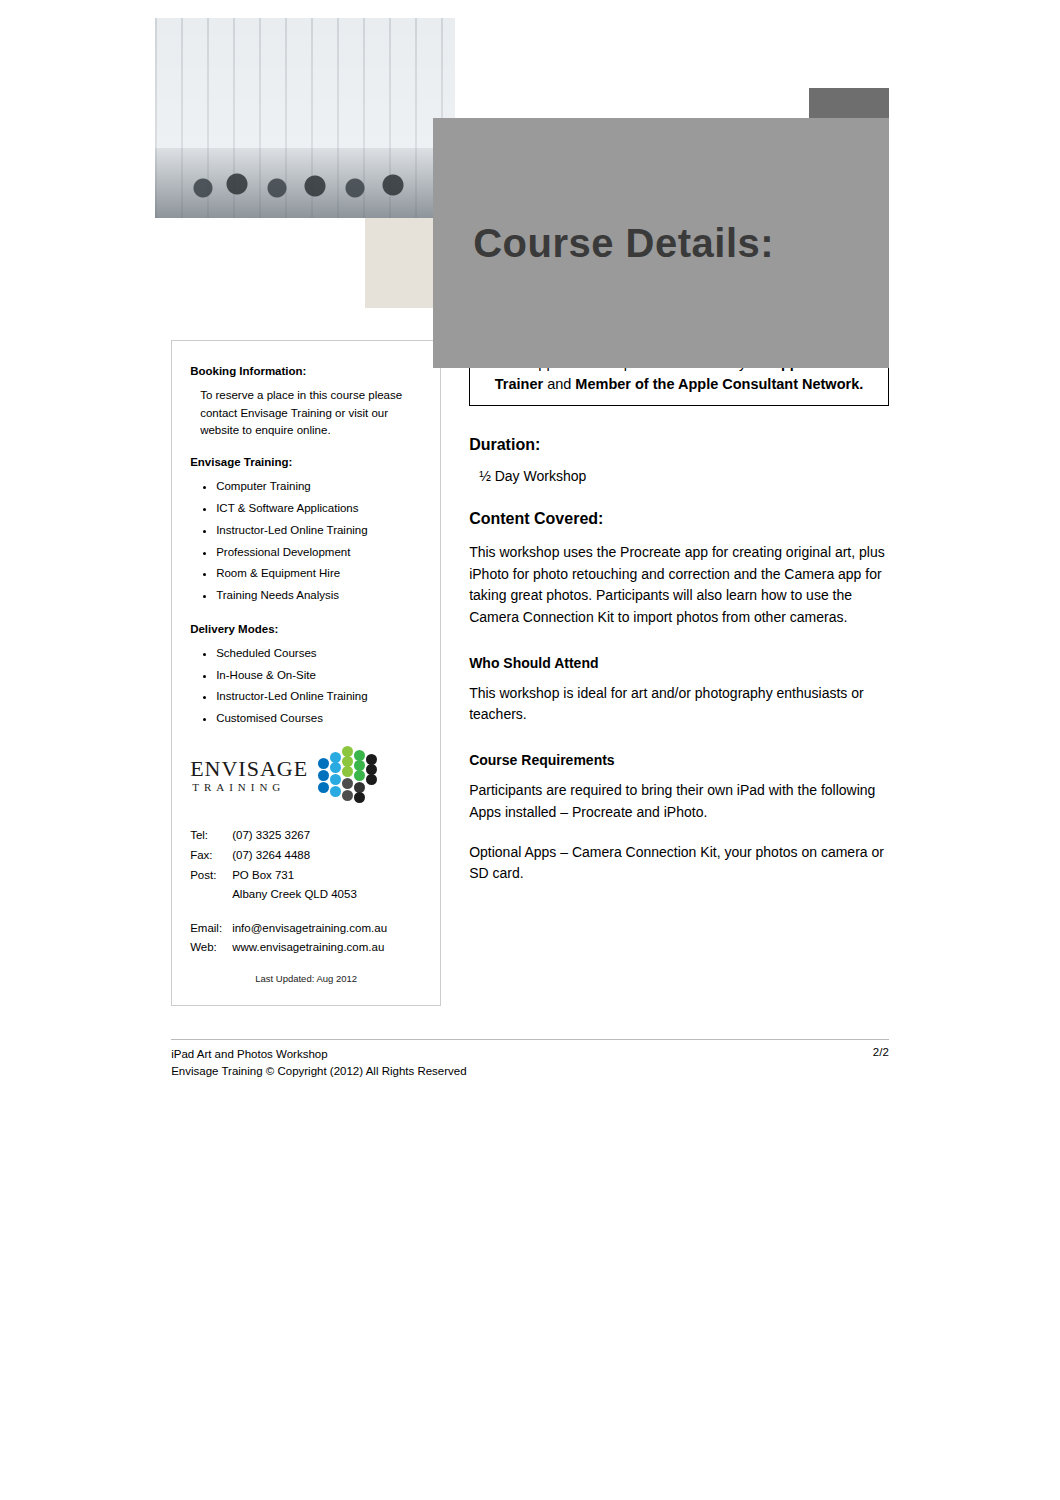Course Details:
Booking Information:
To reserve a place in this course please contact Envisage Training or visit our website to enquire online.
Envisage Training:
Computer Training
ICT & Software Applications
Instructor-Led Online Training
Professional Development
Room & Equipment Hire
Training Needs Analysis
Delivery Modes:
Scheduled Courses
In-House & On-Site
Instructor-Led Online Training
Customised Courses
ENVISAGE TRAINING
| Tel: | (07) 3325 3267 |
| Fax: | (07) 3264 4488 |
| Post: | PO Box 731 |
| | Albany Creek QLD 4053 |
Email: info@envisagetraining.com.au
Web: www.envisagetraining.com.au
Last Updated: Aug 2012
All our Apple workshops are delivered by an Apple Certified Trainer and Member of the Apple Consultant Network.
Duration:
½ Day Workshop
Content Covered:
This workshop uses the Procreate app for creating original art, plus iPhoto for photo retouching and correction and the Camera app for taking great photos. Participants will also learn how to use the Camera Connection Kit to import photos from other cameras.
Who Should Attend
This workshop is ideal for art and/or photography enthusiasts or teachers.
Course Requirements
Participants are required to bring their own iPad with the following Apps installed – Procreate and iPhoto.
Optional Apps – Camera Connection Kit, your photos on camera or SD card.
iPad Art and Photos Workshop
Envisage Training © Copyright (2012) All Rights Reserved
2/2